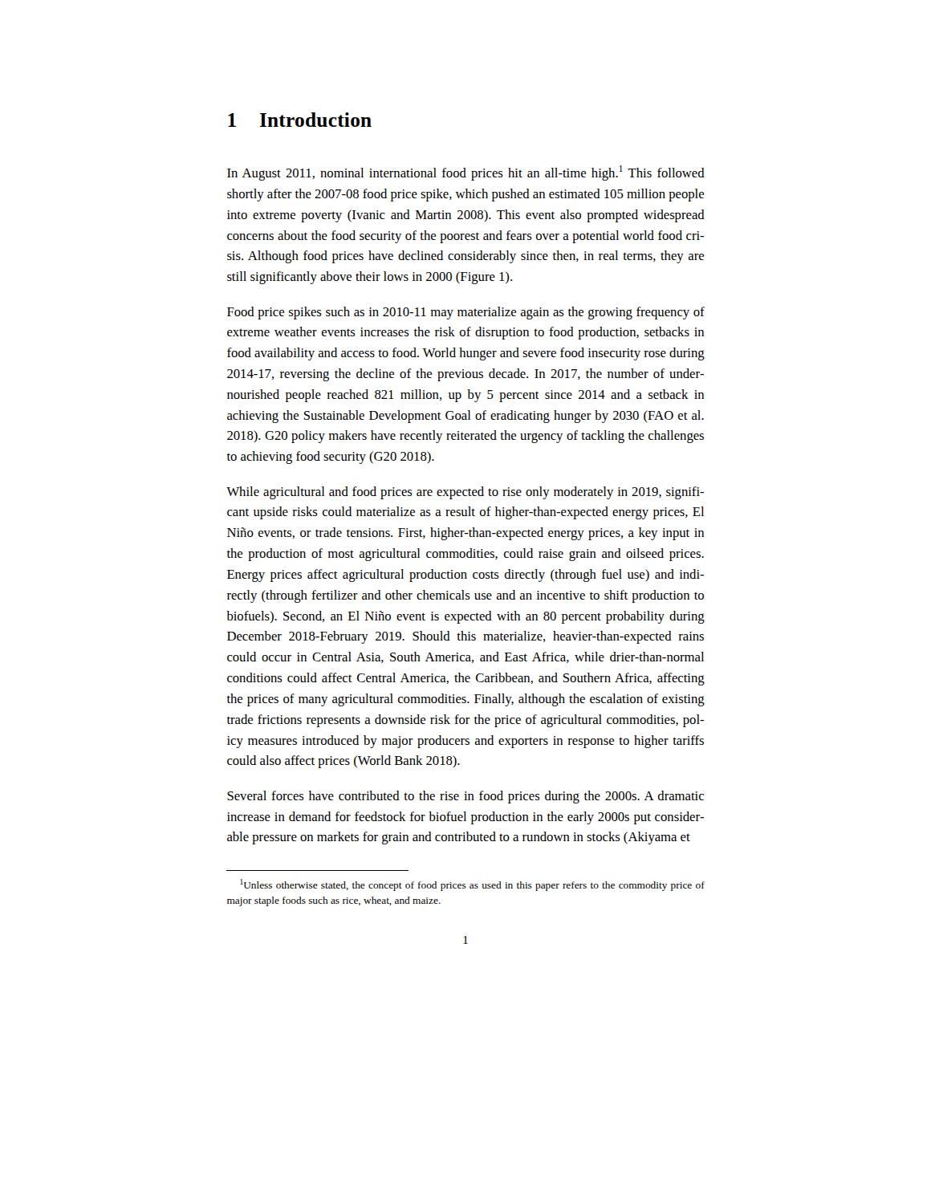1 Introduction
In August 2011, nominal international food prices hit an all-time high.1 This followed shortly after the 2007-08 food price spike, which pushed an estimated 105 million people into extreme poverty (Ivanic and Martin 2008). This event also prompted widespread concerns about the food security of the poorest and fears over a potential world food crisis. Although food prices have declined considerably since then, in real terms, they are still significantly above their lows in 2000 (Figure 1).
Food price spikes such as in 2010-11 may materialize again as the growing frequency of extreme weather events increases the risk of disruption to food production, setbacks in food availability and access to food. World hunger and severe food insecurity rose during 2014-17, reversing the decline of the previous decade. In 2017, the number of undernourished people reached 821 million, up by 5 percent since 2014 and a setback in achieving the Sustainable Development Goal of eradicating hunger by 2030 (FAO et al. 2018). G20 policy makers have recently reiterated the urgency of tackling the challenges to achieving food security (G20 2018).
While agricultural and food prices are expected to rise only moderately in 2019, significant upside risks could materialize as a result of higher-than-expected energy prices, El Niño events, or trade tensions. First, higher-than-expected energy prices, a key input in the production of most agricultural commodities, could raise grain and oilseed prices. Energy prices affect agricultural production costs directly (through fuel use) and indirectly (through fertilizer and other chemicals use and an incentive to shift production to biofuels). Second, an El Niño event is expected with an 80 percent probability during December 2018-February 2019. Should this materialize, heavier-than-expected rains could occur in Central Asia, South America, and East Africa, while drier-than-normal conditions could affect Central America, the Caribbean, and Southern Africa, affecting the prices of many agricultural commodities. Finally, although the escalation of existing trade frictions represents a downside risk for the price of agricultural commodities, policy measures introduced by major producers and exporters in response to higher tariffs could also affect prices (World Bank 2018).
Several forces have contributed to the rise in food prices during the 2000s. A dramatic increase in demand for feedstock for biofuel production in the early 2000s put considerable pressure on markets for grain and contributed to a rundown in stocks (Akiyama et
1Unless otherwise stated, the concept of food prices as used in this paper refers to the commodity price of major staple foods such as rice, wheat, and maize.
1